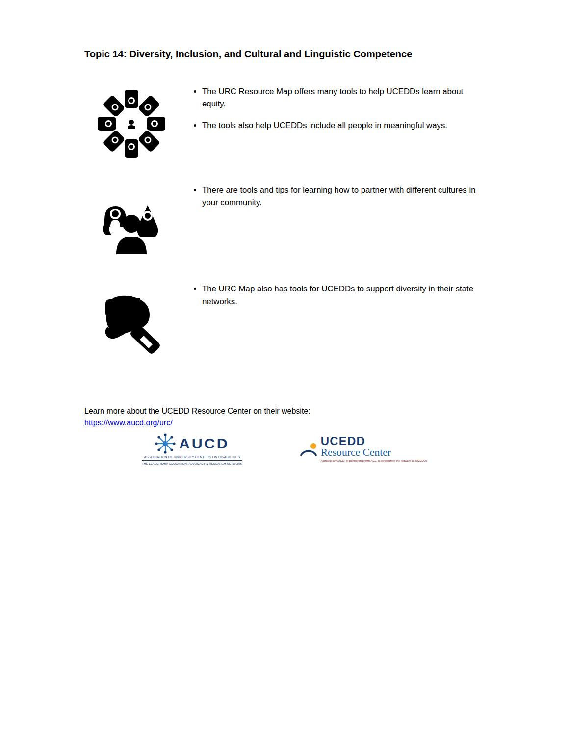Topic 14: Diversity, Inclusion, and Cultural and Linguistic Competence
The URC Resource Map offers many tools to help UCEDDs learn about equity.
The tools also help UCEDDs include all people in meaningful ways.
There are tools and tips for learning how to partner with different cultures in your community.
The URC Map also has tools for UCEDDs to support diversity in their state networks.
Learn more about the UCEDD Resource Center on their website:
https://www.aucd.org/urc/
AUCD
ASSOCIATION OF UNIVERSITY CENTERS ON DISABILITIES
THE LEADERSHIP, EDUCATION, ADVOCACY & RESEARCH NETWORK
UCEDD
Resource Center
A project of AUCD, in partnership with ACL, to strengthen the network of UCEDDs